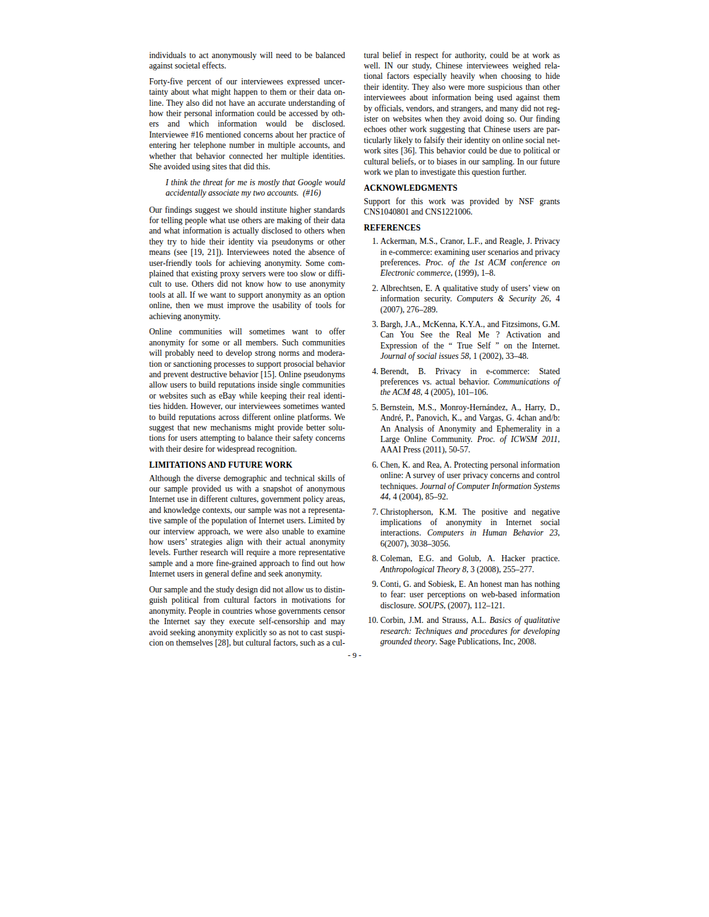individuals to act anonymously will need to be balanced against societal effects.
Forty-five percent of our interviewees expressed uncertainty about what might happen to them or their data online. They also did not have an accurate understanding of how their personal information could be accessed by others and which information would be disclosed. Interviewee #16 mentioned concerns about her practice of entering her telephone number in multiple accounts, and whether that behavior connected her multiple identities. She avoided using sites that did this.
I think the threat for me is mostly that Google would accidentally associate my two accounts. (#16)
Our findings suggest we should institute higher standards for telling people what use others are making of their data and what information is actually disclosed to others when they try to hide their identity via pseudonyms or other means (see [19, 21]). Interviewees noted the absence of user-friendly tools for achieving anonymity. Some complained that existing proxy servers were too slow or difficult to use. Others did not know how to use anonymity tools at all. If we want to support anonymity as an option online, then we must improve the usability of tools for achieving anonymity.
Online communities will sometimes want to offer anonymity for some or all members. Such communities will probably need to develop strong norms and moderation or sanctioning processes to support prosocial behavior and prevent destructive behavior [15]. Online pseudonyms allow users to build reputations inside single communities or websites such as eBay while keeping their real identities hidden. However, our interviewees sometimes wanted to build reputations across different online platforms. We suggest that new mechanisms might provide better solutions for users attempting to balance their safety concerns with their desire for widespread recognition.
Limitations and Future Work
Although the diverse demographic and technical skills of our sample provided us with a snapshot of anonymous Internet use in different cultures, government policy areas, and knowledge contexts, our sample was not a representative sample of the population of Internet users. Limited by our interview approach, we were also unable to examine how users’ strategies align with their actual anonymity levels. Further research will require a more representative sample and a more fine-grained approach to find out how Internet users in general define and seek anonymity.
Our sample and the study design did not allow us to distinguish political from cultural factors in motivations for anonymity. People in countries whose governments censor the Internet say they execute self-censorship and may avoid seeking anonymity explicitly so as not to cast suspicion on themselves [28], but cultural factors, such as a cultural belief in respect for authority, could be at work as well. IN our study, Chinese interviewees weighed relational factors especially heavily when choosing to hide their identity. They also were more suspicious than other interviewees about information being used against them by officials, vendors, and strangers, and many did not register on websites when they avoid doing so. Our finding echoes other work suggesting that Chinese users are particularly likely to falsify their identity on online social network sites [36]. This behavior could be due to political or cultural beliefs, or to biases in our sampling. In our future work we plan to investigate this question further.
Acknowledgments
Support for this work was provided by NSF grants CNS1040801 and CNS1221006.
References
Ackerman, M.S., Cranor, L.F., and Reagle, J. Privacy in e-commerce: examining user scenarios and privacy preferences. Proc. of the 1st ACM conference on Electronic commerce, (1999), 1–8.
Albrechtsen, E. A qualitative study of users’ view on information security. Computers & Security 26, 4 (2007), 276–289.
Bargh, J.A., McKenna, K.Y.A., and Fitzsimons, G.M. Can You See the Real Me ? Activation and Expression of the “ True Self ” on the Internet. Journal of social issues 58, 1 (2002), 33–48.
Berendt, B. Privacy in e-commerce: Stated preferences vs. actual behavior. Communications of the ACM 48, 4 (2005), 101–106.
Bernstein, M.S., Monroy-Hernández, A., Harry, D., André, P., Panovich, K., and Vargas, G. 4chan and/b: An Analysis of Anonymity and Ephemerality in a Large Online Community. Proc. of ICWSM 2011, AAAI Press (2011), 50-57.
Chen, K. and Rea, A. Protecting personal information online: A survey of user privacy concerns and control techniques. Journal of Computer Information Systems 44, 4 (2004), 85–92.
Christopherson, K.M. The positive and negative implications of anonymity in Internet social interactions. Computers in Human Behavior 23, 6(2007), 3038–3056.
Coleman, E.G. and Golub, A. Hacker practice. Anthropological Theory 8, 3 (2008), 255–277.
Conti, G. and Sobiesk, E. An honest man has nothing to fear: user perceptions on web-based information disclosure. SOUPS, (2007), 112–121.
Corbin, J.M. and Strauss, A.L. Basics of qualitative research: Techniques and procedures for developing grounded theory. Sage Publications, Inc, 2008.
- 9 -